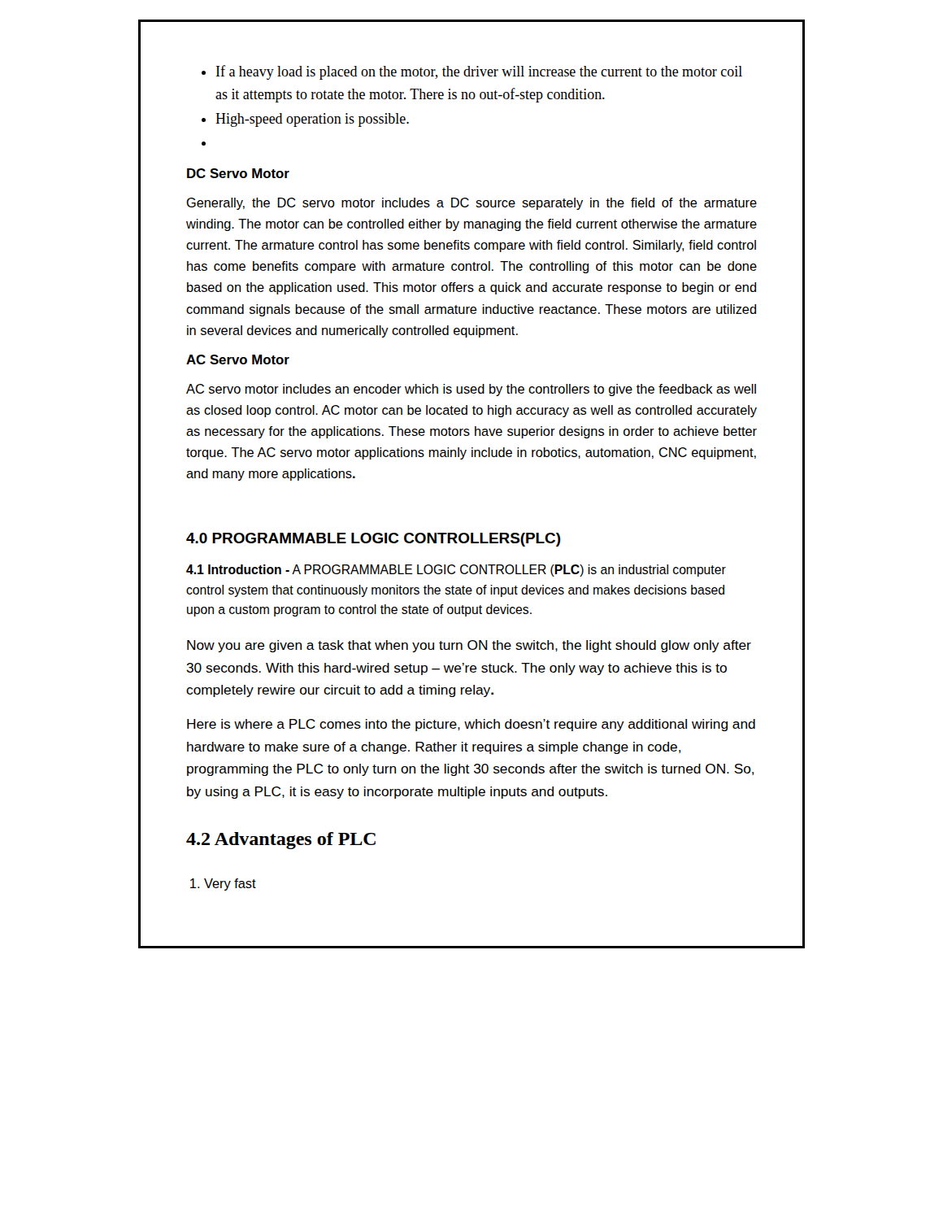If a heavy load is placed on the motor, the driver will increase the current to the motor coil as it attempts to rotate the motor. There is no out-of-step condition.
High-speed operation is possible.
DC Servo Motor
Generally, the DC servo motor includes a DC source separately in the field of the armature winding. The motor can be controlled either by managing the field current otherwise the armature current. The armature control has some benefits compare with field control. Similarly, field control has come benefits compare with armature control. The controlling of this motor can be done based on the application used. This motor offers a quick and accurate response to begin or end command signals because of the small armature inductive reactance. These motors are utilized in several devices and numerically controlled equipment.
AC Servo Motor
AC servo motor includes an encoder which is used by the controllers to give the feedback as well as closed loop control. AC motor can be located to high accuracy as well as controlled accurately as necessary for the applications. These motors have superior designs in order to achieve better torque. The AC servo motor applications mainly include in robotics, automation, CNC equipment, and many more applications.
4.0 PROGRAMMABLE LOGIC CONTROLLERS(PLC)
4.1 Introduction - A PROGRAMMABLE LOGIC CONTROLLER (PLC) is an industrial computer control system that continuously monitors the state of input devices and makes decisions based upon a custom program to control the state of output devices.
Now you are given a task that when you turn ON the switch, the light should glow only after 30 seconds. With this hard-wired setup – we’re stuck. The only way to achieve this is to completely rewire our circuit to add a timing relay.
Here is where a PLC comes into the picture, which doesn’t require any additional wiring and hardware to make sure of a change. Rather it requires a simple change in code, programming the PLC to only turn on the light 30 seconds after the switch is turned ON. So, by using a PLC, it is easy to incorporate multiple inputs and outputs.
4.2 Advantages of PLC
Very fast